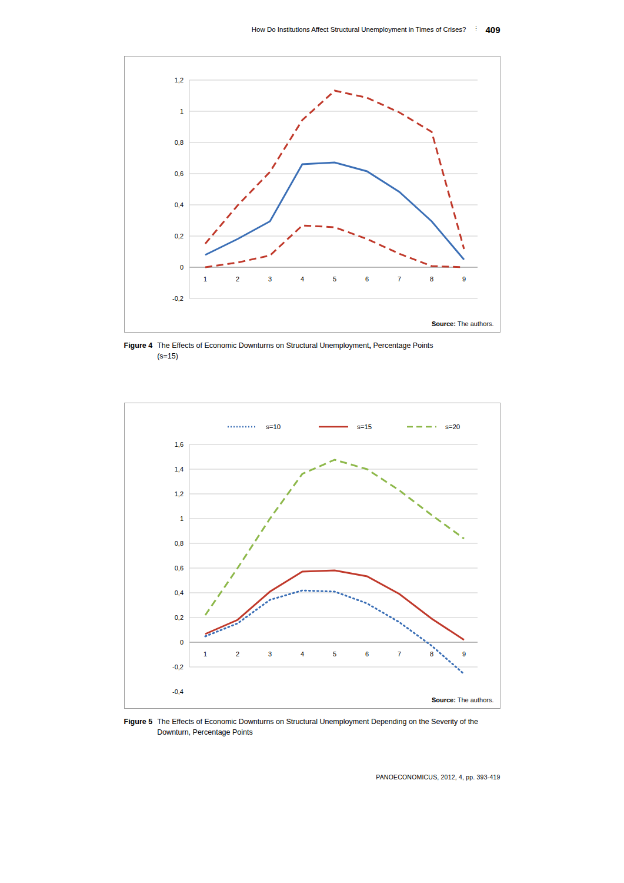How Do Institutions Affect Structural Unemployment in Times of Crises? ⋮ 409
1,2 1 0,8 0,6 0,4 0,2 0 -0,2 1 2 3 4 5 6 7 8 9
Source: The authors.
Figure 4 The Effects of Economic Downturns on Structural Unemployment, Percentage Points (s=15)
s=10 s=15 s=20 1,6 1,4 1,2 1 0,8 0,6 0,4 0,2 0 -0,2 -0,4 1 2 3 4 5 6 7 8 9
Source: The authors.
Figure 5 The Effects of Economic Downturns on Structural Unemployment Depending on the Severity of the Downturn, Percentage Points
PANOECONOMICUS, 2012, 4, pp. 393-419